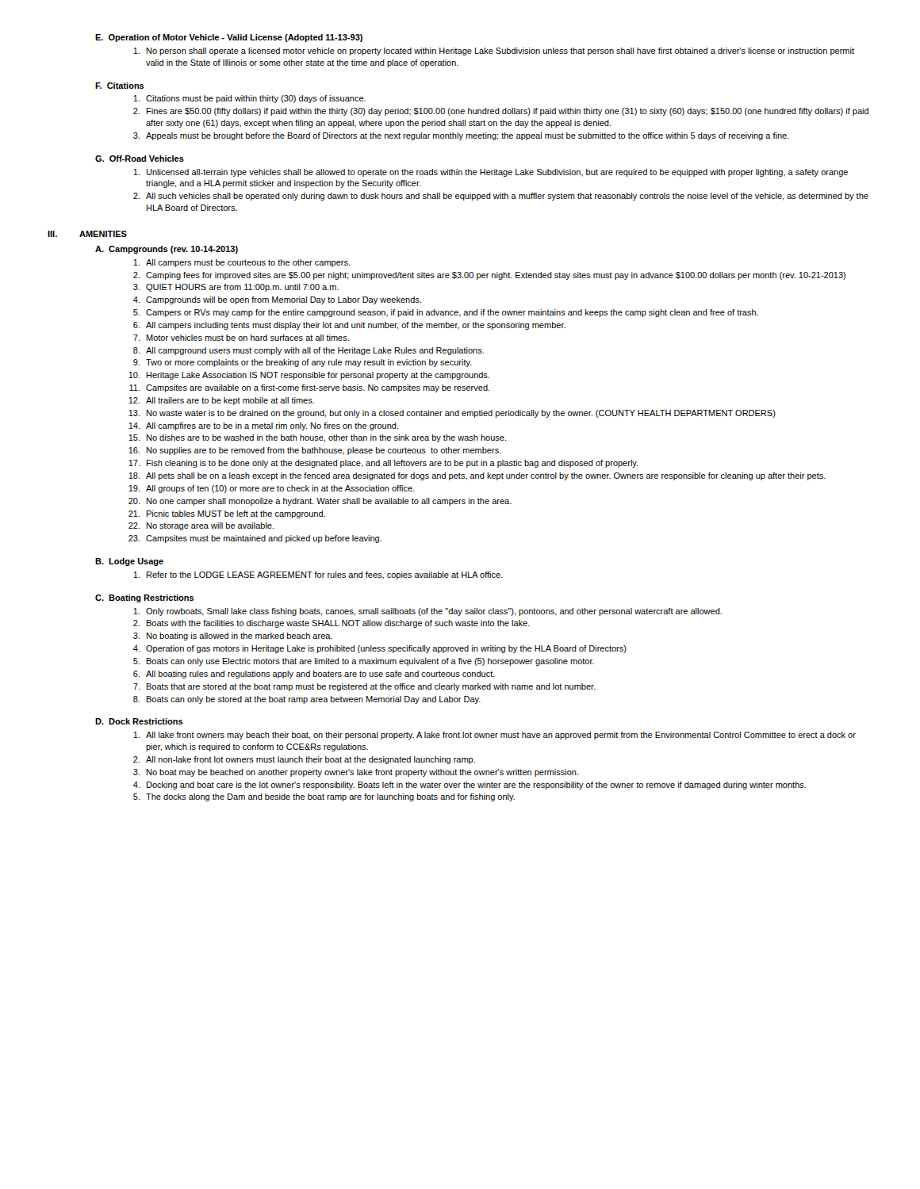E. Operation of Motor Vehicle - Valid License (Adopted 11-13-93)
No person shall operate a licensed motor vehicle on property located within Heritage Lake Subdivision unless that person shall have first obtained a driver's license or instruction permit valid in the State of Illinois or some other state at the time and place of operation.
F. Citations
Citations must be paid within thirty (30) days of issuance.
Fines are $50.00 (fifty dollars) if paid within the thirty (30) day period; $100.00 (one hundred dollars) if paid within thirty one (31) to sixty (60) days; $150.00 (one hundred fifty dollars) if paid after sixty one (61) days, except when filing an appeal, where upon the period shall start on the day the appeal is denied.
Appeals must be brought before the Board of Directors at the next regular monthly meeting; the appeal must be submitted to the office within 5 days of receiving a fine.
G. Off-Road Vehicles
Unlicensed all-terrain type vehicles shall be allowed to operate on the roads within the Heritage Lake Subdivision, but are required to be equipped with proper lighting, a safety orange triangle, and a HLA permit sticker and inspection by the Security officer.
All such vehicles shall be operated only during dawn to dusk hours and shall be equipped with a muffler system that reasonably controls the noise level of the vehicle, as determined by the HLA Board of Directors.
III. AMENITIES
A. Campgrounds (rev. 10-14-2013)
All campers must be courteous to the other campers.
Camping fees for improved sites are $5.00 per night; unimproved/tent sites are $3.00 per night. Extended stay sites must pay in advance $100.00 dollars per month (rev. 10-21-2013)
QUIET HOURS are from 11:00p.m. until 7:00 a.m.
Campgrounds will be open from Memorial Day to Labor Day weekends.
Campers or RVs may camp for the entire campground season, if paid in advance, and if the owner maintains and keeps the camp sight clean and free of trash.
All campers including tents must display their lot and unit number, of the member, or the sponsoring member.
Motor vehicles must be on hard surfaces at all times.
All campground users must comply with all of the Heritage Lake Rules and Regulations.
Two or more complaints or the breaking of any rule may result in eviction by security.
Heritage Lake Association IS NOT responsible for personal property at the campgrounds.
Campsites are available on a first-come first-serve basis. No campsites may be reserved.
All trailers are to be kept mobile at all times.
No waste water is to be drained on the ground, but only in a closed container and emptied periodically by the owner. (COUNTY HEALTH DEPARTMENT ORDERS)
All campfires are to be in a metal rim only. No fires on the ground.
No dishes are to be washed in the bath house, other than in the sink area by the wash house.
No supplies are to be removed from the bathhouse, please be courteous to other members.
Fish cleaning is to be done only at the designated place, and all leftovers are to be put in a plastic bag and disposed of properly.
All pets shall be on a leash except in the fenced area designated for dogs and pets, and kept under control by the owner. Owners are responsible for cleaning up after their pets.
All groups of ten (10) or more are to check in at the Association office.
No one camper shall monopolize a hydrant. Water shall be available to all campers in the area.
Picnic tables MUST be left at the campground.
No storage area will be available.
Campsites must be maintained and picked up before leaving.
B. Lodge Usage
Refer to the LODGE LEASE AGREEMENT for rules and fees, copies available at HLA office.
C. Boating Restrictions
Only rowboats, Small lake class fishing boats, canoes, small sailboats (of the "day sailor class"), pontoons, and other personal watercraft are allowed.
Boats with the facilities to discharge waste SHALL NOT allow discharge of such waste into the lake.
No boating is allowed in the marked beach area.
Operation of gas motors in Heritage Lake is prohibited (unless specifically approved in writing by the HLA Board of Directors)
Boats can only use Electric motors that are limited to a maximum equivalent of a five (5) horsepower gasoline motor.
All boating rules and regulations apply and boaters are to use safe and courteous conduct.
Boats that are stored at the boat ramp must be registered at the office and clearly marked with name and lot number.
Boats can only be stored at the boat ramp area between Memorial Day and Labor Day.
D. Dock Restrictions
All lake front owners may beach their boat, on their personal property. A lake front lot owner must have an approved permit from the Environmental Control Committee to erect a dock or pier, which is required to conform to CCE&Rs regulations.
All non-lake front lot owners must launch their boat at the designated launching ramp.
No boat may be beached on another property owner's lake front property without the owner's written permission.
Docking and boat care is the lot owner's responsibility. Boats left in the water over the winter are the responsibility of the owner to remove if damaged during winter months.
The docks along the Dam and beside the boat ramp are for launching boats and for fishing only.